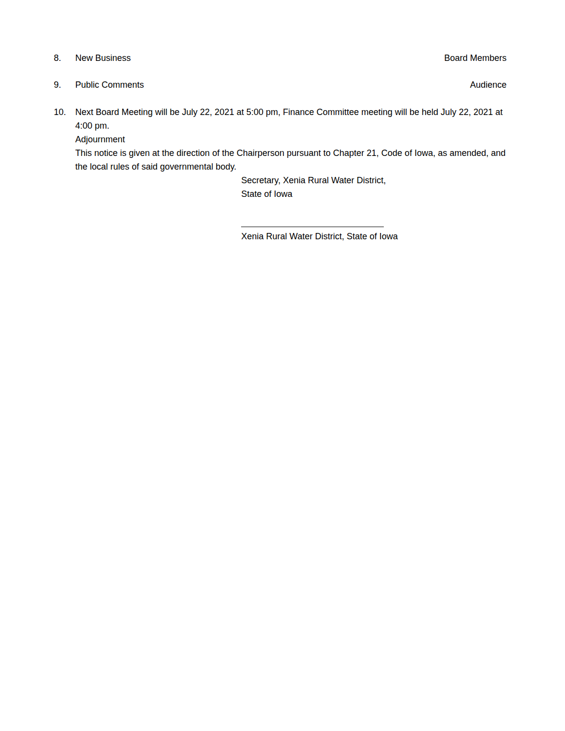8.
New Business Board Members
9.
Public Comments Audience
10.
Next Board Meeting will be July 22, 2021 at 5:00 pm, Finance Committee meeting will be held July 22, 2021 at 4:00 pm.
Adjournment
This notice is given at the direction of the Chairperson pursuant to Chapter 21, Code of Iowa, as amended, and the local rules of said governmental body.
Secretary, Xenia Rural Water District,
State of Iowa
Xenia Rural Water District, State of Iowa